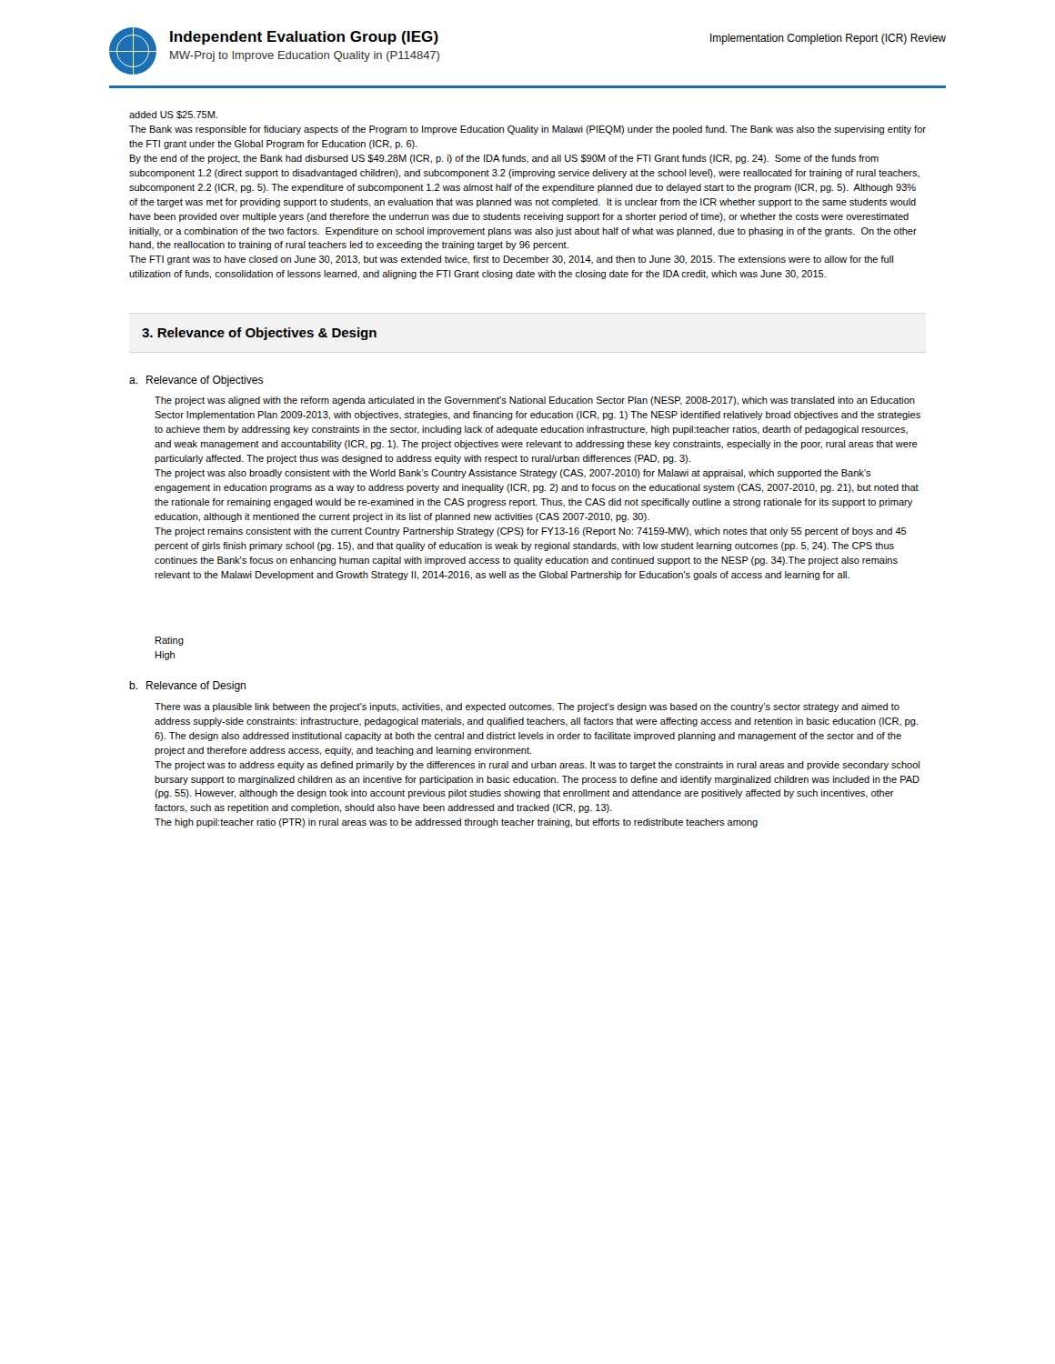Independent Evaluation Group (IEG)
MW-Proj to Improve Education Quality in (P114847)
Implementation Completion Report (ICR) Review
added US $25.75M.
The Bank was responsible for fiduciary aspects of the Program to Improve Education Quality in Malawi (PIEQM) under the pooled fund. The Bank was also the supervising entity for the FTI grant under the Global Program for Education (ICR, p. 6).
By the end of the project, the Bank had disbursed US $49.28M (ICR, p. i) of the IDA funds, and all US $90M of the FTI Grant funds (ICR, pg. 24). Some of the funds from subcomponent 1.2 (direct support to disadvantaged children), and subcomponent 3.2 (improving service delivery at the school level), were reallocated for training of rural teachers, subcomponent 2.2 (ICR, pg. 5). The expenditure of subcomponent 1.2 was almost half of the expenditure planned due to delayed start to the program (ICR, pg. 5). Although 93% of the target was met for providing support to students, an evaluation that was planned was not completed. It is unclear from the ICR whether support to the same students would have been provided over multiple years (and therefore the underrun was due to students receiving support for a shorter period of time), or whether the costs were overestimated initially, or a combination of the two factors. Expenditure on school improvement plans was also just about half of what was planned, due to phasing in of the grants. On the other hand, the reallocation to training of rural teachers led to exceeding the training target by 96 percent.
The FTI grant was to have closed on June 30, 2013, but was extended twice, first to December 30, 2014, and then to June 30, 2015. The extensions were to allow for the full utilization of funds, consolidation of lessons learned, and aligning the FTI Grant closing date with the closing date for the IDA credit, which was June 30, 2015.
3. Relevance of Objectives & Design
a. Relevance of Objectives
The project was aligned with the reform agenda articulated in the Government's National Education Sector Plan (NESP, 2008-2017), which was translated into an Education Sector Implementation Plan 2009-2013, with objectives, strategies, and financing for education (ICR, pg. 1) The NESP identified relatively broad objectives and the strategies to achieve them by addressing key constraints in the sector, including lack of adequate education infrastructure, high pupil:teacher ratios, dearth of pedagogical resources, and weak management and accountability (ICR, pg. 1). The project objectives were relevant to addressing these key constraints, especially in the poor, rural areas that were particularly affected. The project thus was designed to address equity with respect to rural/urban differences (PAD, pg. 3).
The project was also broadly consistent with the World Bank’s Country Assistance Strategy (CAS, 2007-2010) for Malawi at appraisal, which supported the Bank’s engagement in education programs as a way to address poverty and inequality (ICR, pg. 2) and to focus on the educational system (CAS, 2007-2010, pg. 21), but noted that the rationale for remaining engaged would be re-examined in the CAS progress report. Thus, the CAS did not specifically outline a strong rationale for its support to primary education, although it mentioned the current project in its list of planned new activities (CAS 2007-2010, pg. 30).
The project remains consistent with the current Country Partnership Strategy (CPS) for FY13-16 (Report No: 74159-MW), which notes that only 55 percent of boys and 45 percent of girls finish primary school (pg. 15), and that quality of education is weak by regional standards, with low student learning outcomes (pp. 5, 24). The CPS thus continues the Bank's focus on enhancing human capital with improved access to quality education and continued support to the NESP (pg. 34).The project also remains relevant to the Malawi Development and Growth Strategy II, 2014-2016, as well as the Global Partnership for Education's goals of access and learning for all.
Rating
High
b. Relevance of Design
There was a plausible link between the project's inputs, activities, and expected outcomes. The project's design was based on the country’s sector strategy and aimed to address supply-side constraints: infrastructure, pedagogical materials, and qualified teachers, all factors that were affecting access and retention in basic education (ICR, pg. 6). The design also addressed institutional capacity at both the central and district levels in order to facilitate improved planning and management of the sector and of the project and therefore address access, equity, and teaching and learning environment.
The project was to address equity as defined primarily by the differences in rural and urban areas. It was to target the constraints in rural areas and provide secondary school bursary support to marginalized children as an incentive for participation in basic education. The process to define and identify marginalized children was included in the PAD (pg. 55). However, although the design took into account previous pilot studies showing that enrollment and attendance are positively affected by such incentives, other factors, such as repetition and completion, should also have been addressed and tracked (ICR, pg. 13).
The high pupil:teacher ratio (PTR) in rural areas was to be addressed through teacher training, but efforts to redistribute teachers among